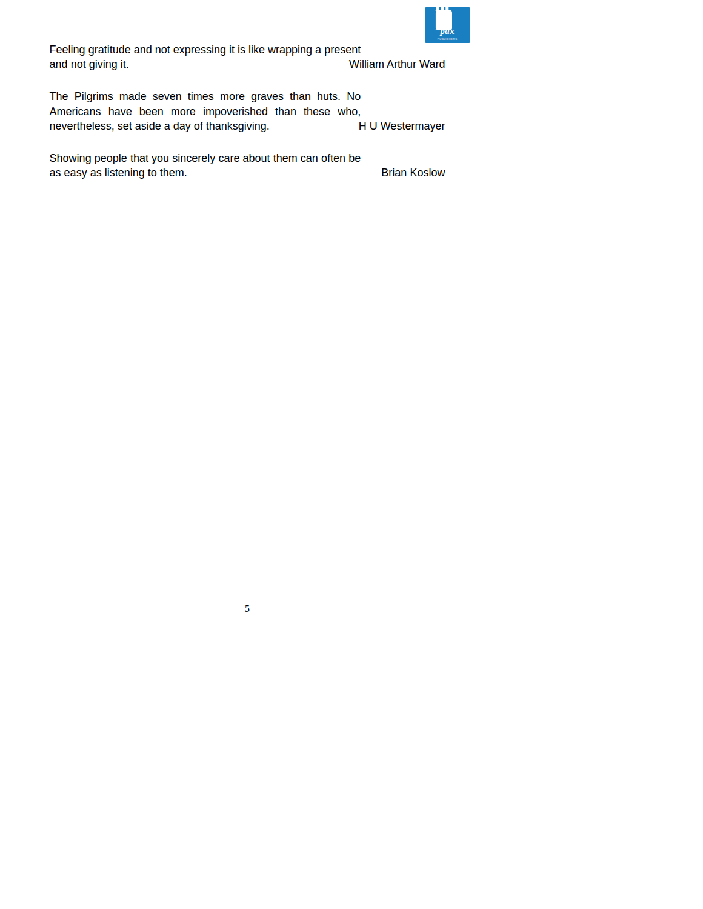pax
Publishers
Feeling gratitude and not expressing it is like wrapping a present and not giving it.
William Arthur Ward
The Pilgrims made seven times more graves than huts. No Americans have been more impoverished than these who, nevertheless, set aside a day of thanksgiving.
H U Westermayer
Showing people that you sincerely care about them can often be as easy as listening to them.
Brian Koslow
5